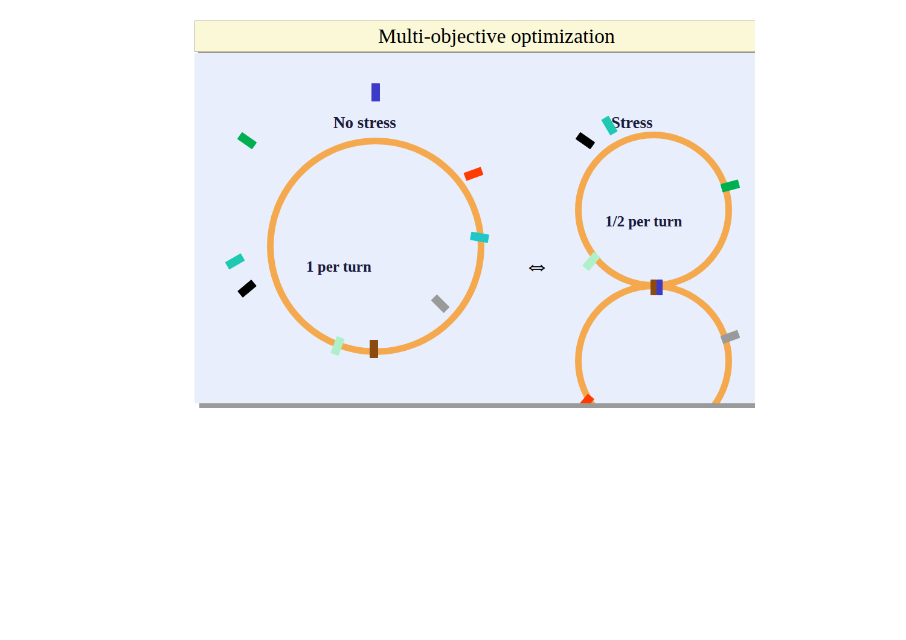Multi-objective optimization
No stress
Stress
⇔
1 per turn
\
Stress
1/2 per turn